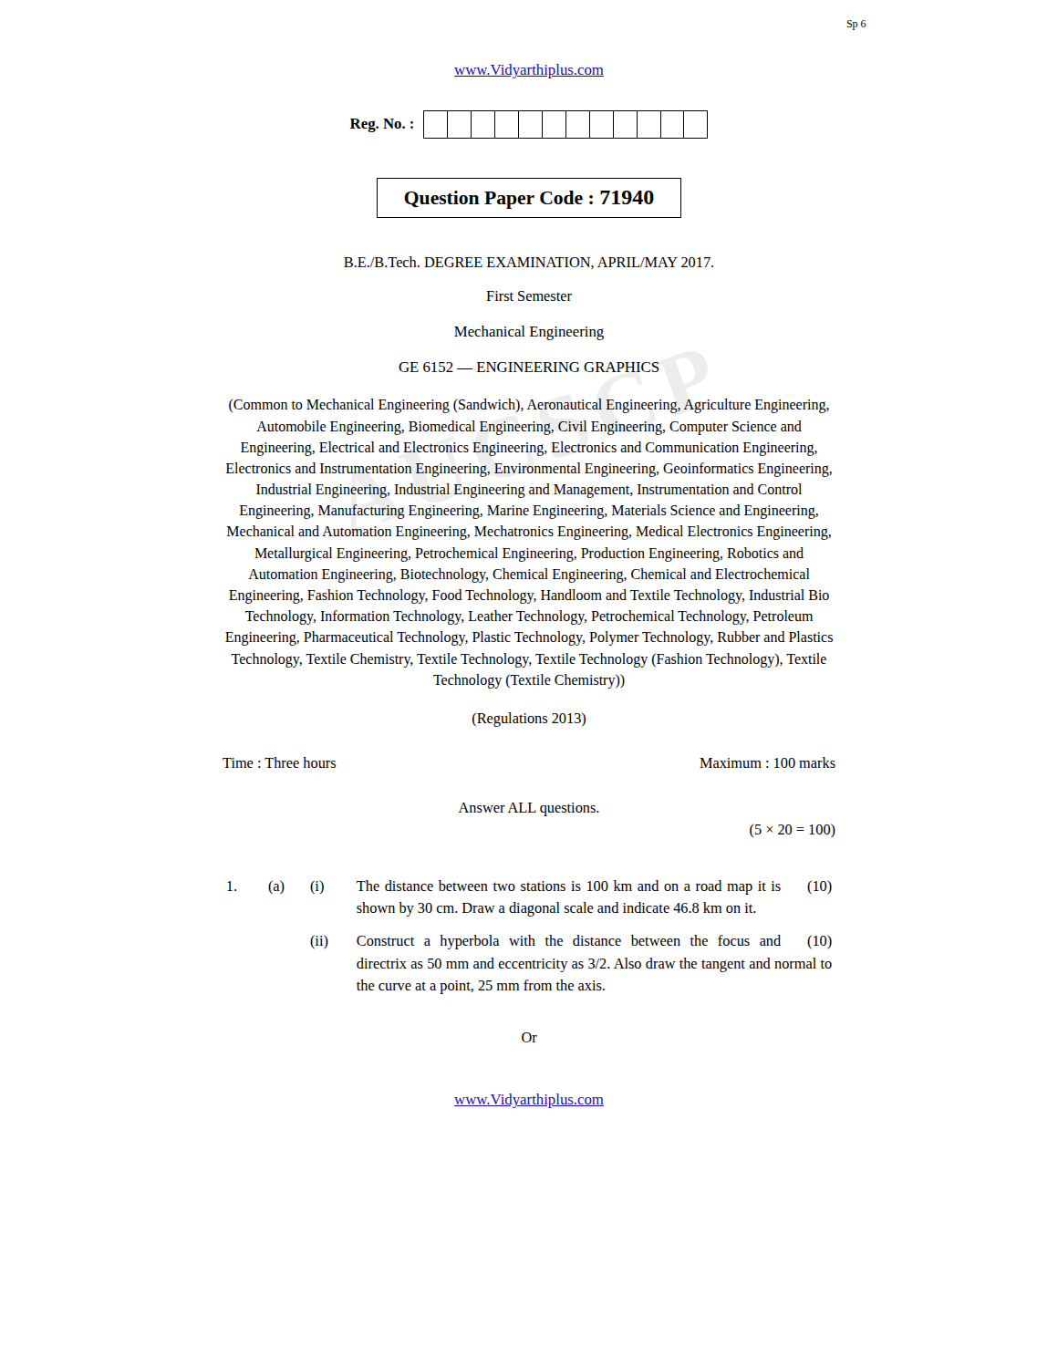Sp 6
AUCSCP
www.Vidyarthiplus.com
Reg. No. :
Question Paper Code : 71940
B.E./B.Tech. DEGREE EXAMINATION, APRIL/MAY 2017.
First Semester
Mechanical Engineering
GE 6152 — ENGINEERING GRAPHICS
(Common to Mechanical Engineering (Sandwich), Aeronautical Engineering, Agriculture Engineering, Automobile Engineering, Biomedical Engineering, Civil Engineering, Computer Science and Engineering, Electrical and Electronics Engineering, Electronics and Communication Engineering, Electronics and Instrumentation Engineering, Environmental Engineering, Geoinformatics Engineering, Industrial Engineering, Industrial Engineering and Management, Instrumentation and Control Engineering, Manufacturing Engineering, Marine Engineering, Materials Science and Engineering, Mechanical and Automation Engineering, Mechatronics Engineering, Medical Electronics Engineering, Metallurgical Engineering, Petrochemical Engineering, Production Engineering, Robotics and Automation Engineering, Biotechnology, Chemical Engineering, Chemical and Electrochemical Engineering, Fashion Technology, Food Technology, Handloom and Textile Technology, Industrial Bio Technology, Information Technology, Leather Technology, Petrochemical Technology, Petroleum Engineering, Pharmaceutical Technology, Plastic Technology, Polymer Technology, Rubber and Plastics Technology, Textile Chemistry, Textile Technology, Textile Technology (Fashion Technology), Textile Technology (Textile Chemistry))
(Regulations 2013)
Time : Three hours
Maximum : 100 marks
Answer ALL questions.
(5 × 20 = 100)
| 1. | (a) | (i) | (10) The distance between two stations is 100 km and on a road map it is shown by 30 cm. Draw a diagonal scale and indicate 46.8 km on it. |
| | | (ii) | (10) Construct a hyperbola with the distance between the focus and directrix as 50 mm and eccentricity as 3/2. Also draw the tangent and normal to the curve at a point, 25 mm from the axis. |
Or
www.Vidyarthiplus.com